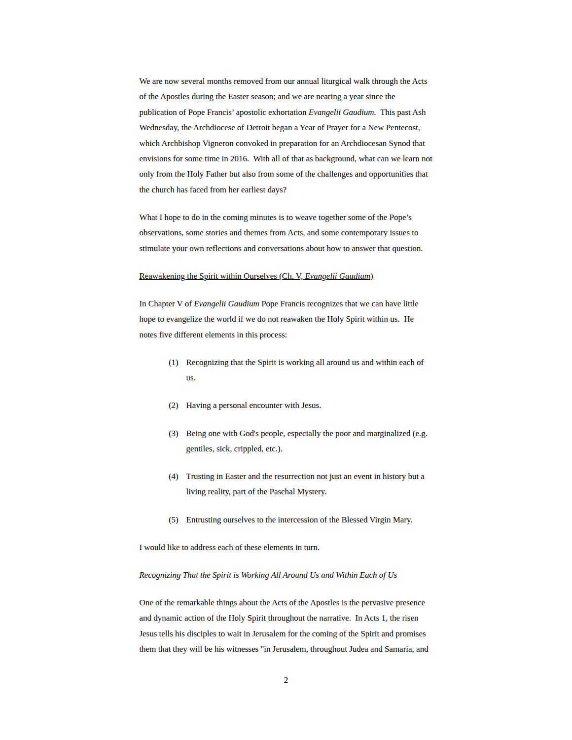We are now several months removed from our annual liturgical walk through the Acts of the Apostles during the Easter season; and we are nearing a year since the publication of Pope Francis’ apostolic exhortation Evangelii Gaudium. This past Ash Wednesday, the Archdiocese of Detroit began a Year of Prayer for a New Pentecost, which Archbishop Vigneron convoked in preparation for an Archdiocesan Synod that envisions for some time in 2016. With all of that as background, what can we learn not only from the Holy Father but also from some of the challenges and opportunities that the church has faced from her earliest days?
What I hope to do in the coming minutes is to weave together some of the Pope’s observations, some stories and themes from Acts, and some contemporary issues to stimulate your own reflections and conversations about how to answer that question.
Reawakening the Spirit within Ourselves (Ch. V, Evangelii Gaudium)
In Chapter V of Evangelii Gaudium Pope Francis recognizes that we can have little hope to evangelize the world if we do not reawaken the Holy Spirit within us. He notes five different elements in this process:
Recognizing that the Spirit is working all around us and within each of us.
Having a personal encounter with Jesus.
Being one with God's people, especially the poor and marginalized (e.g. gentiles, sick, crippled, etc.).
Trusting in Easter and the resurrection not just an event in history but a living reality, part of the Paschal Mystery.
Entrusting ourselves to the intercession of the Blessed Virgin Mary.
I would like to address each of these elements in turn.
Recognizing That the Spirit is Working All Around Us and Within Each of Us
One of the remarkable things about the Acts of the Apostles is the pervasive presence and dynamic action of the Holy Spirit throughout the narrative. In Acts 1, the risen Jesus tells his disciples to wait in Jerusalem for the coming of the Spirit and promises them that they will be his witnesses "in Jerusalem, throughout Judea and Samaria, and
2